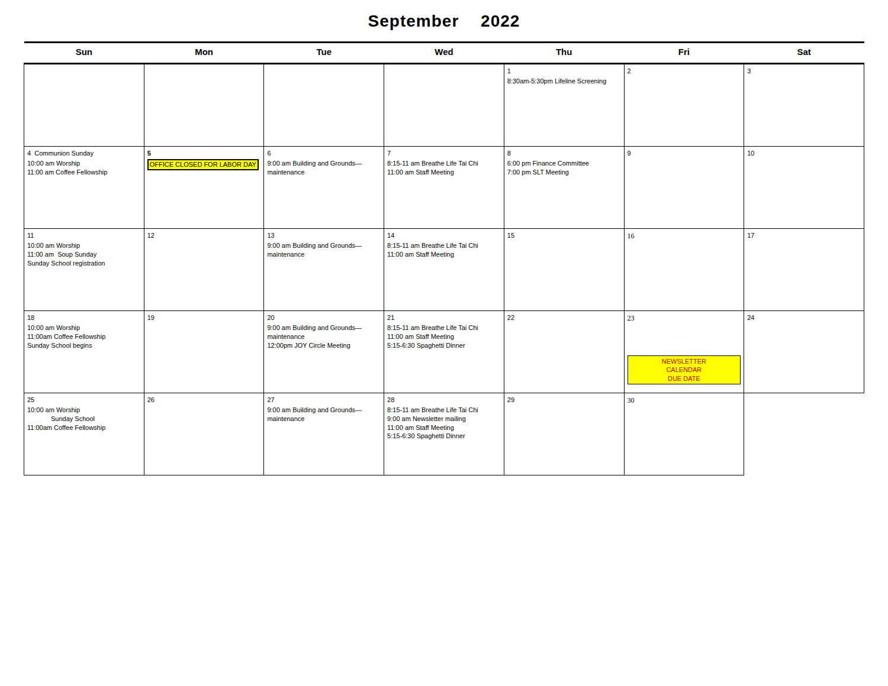September 2022
| Sun | Mon | Tue | Wed | Thu | Fri | Sat |
| --- | --- | --- | --- | --- | --- | --- |
| | | | | 1 8:30am-5:30pm Lifeline Screening | 2 | 3 |
| 4 Communion Sunday 10:00 am Worship 11:00 am Coffee Fellowship | 5 OFFICE CLOSED FOR LABOR DAY | 6 9:00 am Building and Grounds—maintenance | 7 8:15-11 am Breathe Life Tai Chi 11:00 am Staff Meeting | 8 6:00 pm Finance Committee 7:00 pm SLT Meeting | 9 | 10 |
| 11 10:00 am Worship 11:00 am Soup Sunday Sunday School registration | 12 | 13 9:00 am Building and Grounds—maintenance | 14 8:15-11 am Breathe Life Tai Chi 11:00 am Staff Meeting | 15 | 16 | 17 |
| 18 10:00 am Worship 11:00am Coffee Fellowship Sunday School begins | 19 | 20 9:00 am Building and Grounds—maintenance 12:00pm JOY Circle Meeting | 21 8:15-11 am Breathe Life Tai Chi 11:00 am Staff Meeting 5:15-6:30 Spaghetti Dinner | 22 | 23 NEWSLETTER CALENDAR DUE DATE | 24 |
| 25 10:00 am Worship Sunday School 11:00am Coffee Fellowship | 26 | 27 9:00 am Building and Grounds—maintenance | 28 8:15-11 am Breathe Life Tai Chi 9:00 am Newsletter mailing 11:00 am Staff Meeting 5:15-6:30 Spaghetti Dinner | 29 | 30 | |